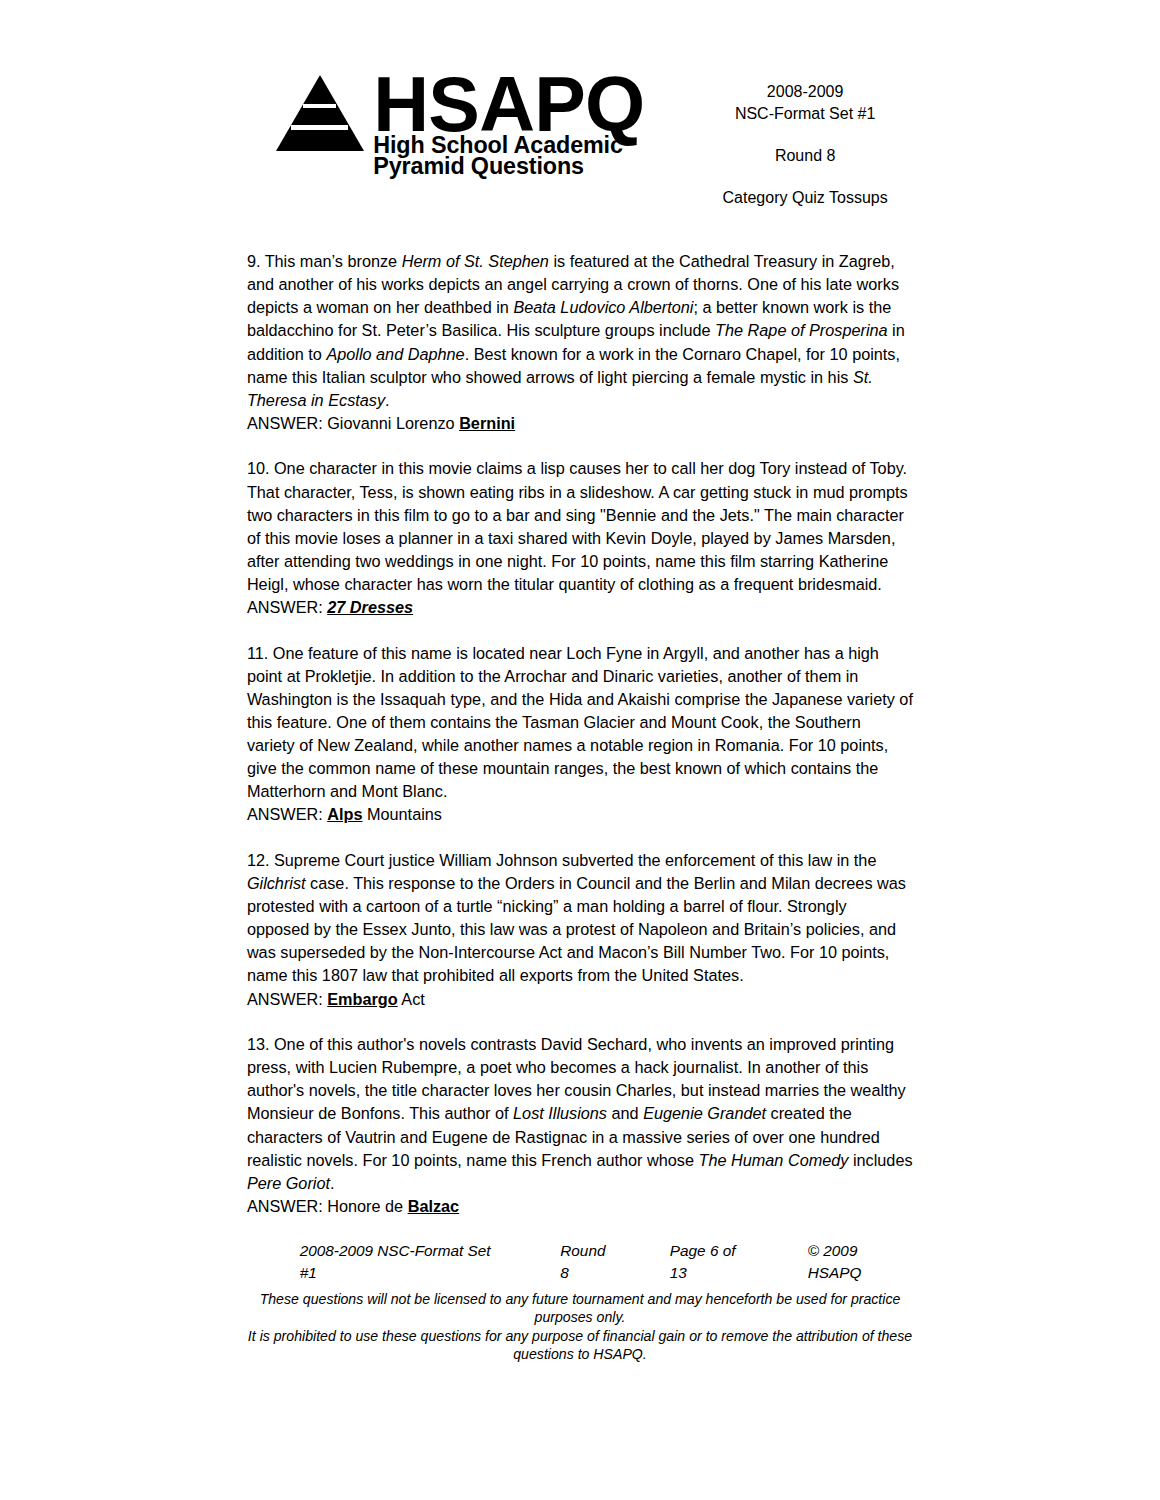HSAPQ
High School Academic Pyramid Questions
2008-2009
NSC-Format Set #1
Round 8
Category Quiz Tossups
9. This man’s bronze Herm of St. Stephen is featured at the Cathedral Treasury in Zagreb, and another of his works depicts an angel carrying a crown of thorns. One of his late works depicts a woman on her deathbed in Beata Ludovico Albertoni; a better known work is the baldacchino for St. Peter’s Basilica. His sculpture groups include The Rape of Prosperina in addition to Apollo and Daphne. Best known for a work in the Cornaro Chapel, for 10 points, name this Italian sculptor who showed arrows of light piercing a female mystic in his St. Theresa in Ecstasy.
ANSWER: Giovanni Lorenzo Bernini
10. One character in this movie claims a lisp causes her to call her dog Tory instead of Toby. That character, Tess, is shown eating ribs in a slideshow. A car getting stuck in mud prompts two characters in this film to go to a bar and sing "Bennie and the Jets." The main character of this movie loses a planner in a taxi shared with Kevin Doyle, played by James Marsden, after attending two weddings in one night. For 10 points, name this film starring Katherine Heigl, whose character has worn the titular quantity of clothing as a frequent bridesmaid.
ANSWER: 27 Dresses
11. One feature of this name is located near Loch Fyne in Argyll, and another has a high point at Prokletjie. In addition to the Arrochar and Dinaric varieties, another of them in Washington is the Issaquah type, and the Hida and Akaishi comprise the Japanese variety of this feature. One of them contains the Tasman Glacier and Mount Cook, the Southern variety of New Zealand, while another names a notable region in Romania. For 10 points, give the common name of these mountain ranges, the best known of which contains the Matterhorn and Mont Blanc.
ANSWER: Alps Mountains
12. Supreme Court justice William Johnson subverted the enforcement of this law in the Gilchrist case. This response to the Orders in Council and the Berlin and Milan decrees was protested with a cartoon of a turtle “nicking” a man holding a barrel of flour. Strongly opposed by the Essex Junto, this law was a protest of Napoleon and Britain’s policies, and was superseded by the Non-Intercourse Act and Macon’s Bill Number Two. For 10 points, name this 1807 law that prohibited all exports from the United States.
ANSWER: Embargo Act
13. One of this author's novels contrasts David Sechard, who invents an improved printing press, with Lucien Rubempre, a poet who becomes a hack journalist. In another of this author's novels, the title character loves her cousin Charles, but instead marries the wealthy Monsieur de Bonfons. This author of Lost Illusions and Eugenie Grandet created the characters of Vautrin and Eugene de Rastignac in a massive series of over one hundred realistic novels. For 10 points, name this French author whose The Human Comedy includes Pere Goriot.
ANSWER: Honore de Balzac
2008-2009 NSC-Format Set #1 Round 8 Page 6 of 13 © 2009 HSAPQ
These questions will not be licensed to any future tournament and may henceforth be used for practice purposes only.
It is prohibited to use these questions for any purpose of financial gain or to remove the attribution of these questions to HSAPQ.